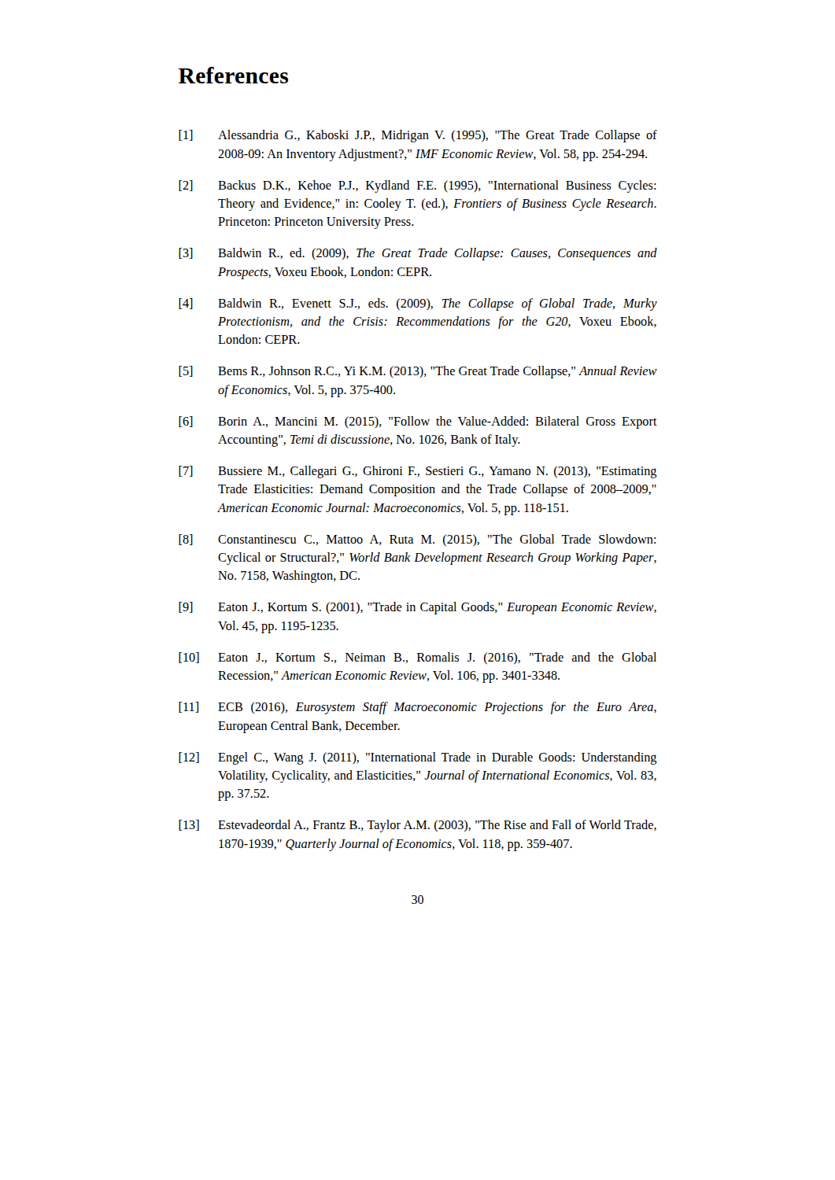References
[1] Alessandria G., Kaboski J.P., Midrigan V. (1995), "The Great Trade Collapse of 2008-09: An Inventory Adjustment?," IMF Economic Review, Vol. 58, pp. 254-294.
[2] Backus D.K., Kehoe P.J., Kydland F.E. (1995), "International Business Cycles: Theory and Evidence," in: Cooley T. (ed.), Frontiers of Business Cycle Research. Princeton: Princeton University Press.
[3] Baldwin R., ed. (2009), The Great Trade Collapse: Causes, Consequences and Prospects, Voxeu Ebook, London: CEPR.
[4] Baldwin R., Evenett S.J., eds. (2009), The Collapse of Global Trade, Murky Protectionism, and the Crisis: Recommendations for the G20, Voxeu Ebook, London: CEPR.
[5] Bems R., Johnson R.C., Yi K.M. (2013), "The Great Trade Collapse," Annual Review of Economics, Vol. 5, pp. 375-400.
[6] Borin A., Mancini M. (2015), "Follow the Value-Added: Bilateral Gross Export Accounting", Temi di discussione, No. 1026, Bank of Italy.
[7] Bussiere M., Callegari G., Ghironi F., Sestieri G., Yamano N. (2013), "Estimating Trade Elasticities: Demand Composition and the Trade Collapse of 2008–2009," American Economic Journal: Macroeconomics, Vol. 5, pp. 118-151.
[8] Constantinescu C., Mattoo A, Ruta M. (2015), "The Global Trade Slowdown: Cyclical or Structural?," World Bank Development Research Group Working Paper, No. 7158, Washington, DC.
[9] Eaton J., Kortum S. (2001), "Trade in Capital Goods," European Economic Review, Vol. 45, pp. 1195-1235.
[10] Eaton J., Kortum S., Neiman B., Romalis J. (2016), "Trade and the Global Recession," American Economic Review, Vol. 106, pp. 3401-3348.
[11] ECB (2016), Eurosystem Staff Macroeconomic Projections for the Euro Area, European Central Bank, December.
[12] Engel C., Wang J. (2011), "International Trade in Durable Goods: Understanding Volatility, Cyclicality, and Elasticities," Journal of International Economics, Vol. 83, pp. 37.52.
[13] Estevadeordal A., Frantz B., Taylor A.M. (2003), "The Rise and Fall of World Trade, 1870-1939," Quarterly Journal of Economics, Vol. 118, pp. 359-407.
30